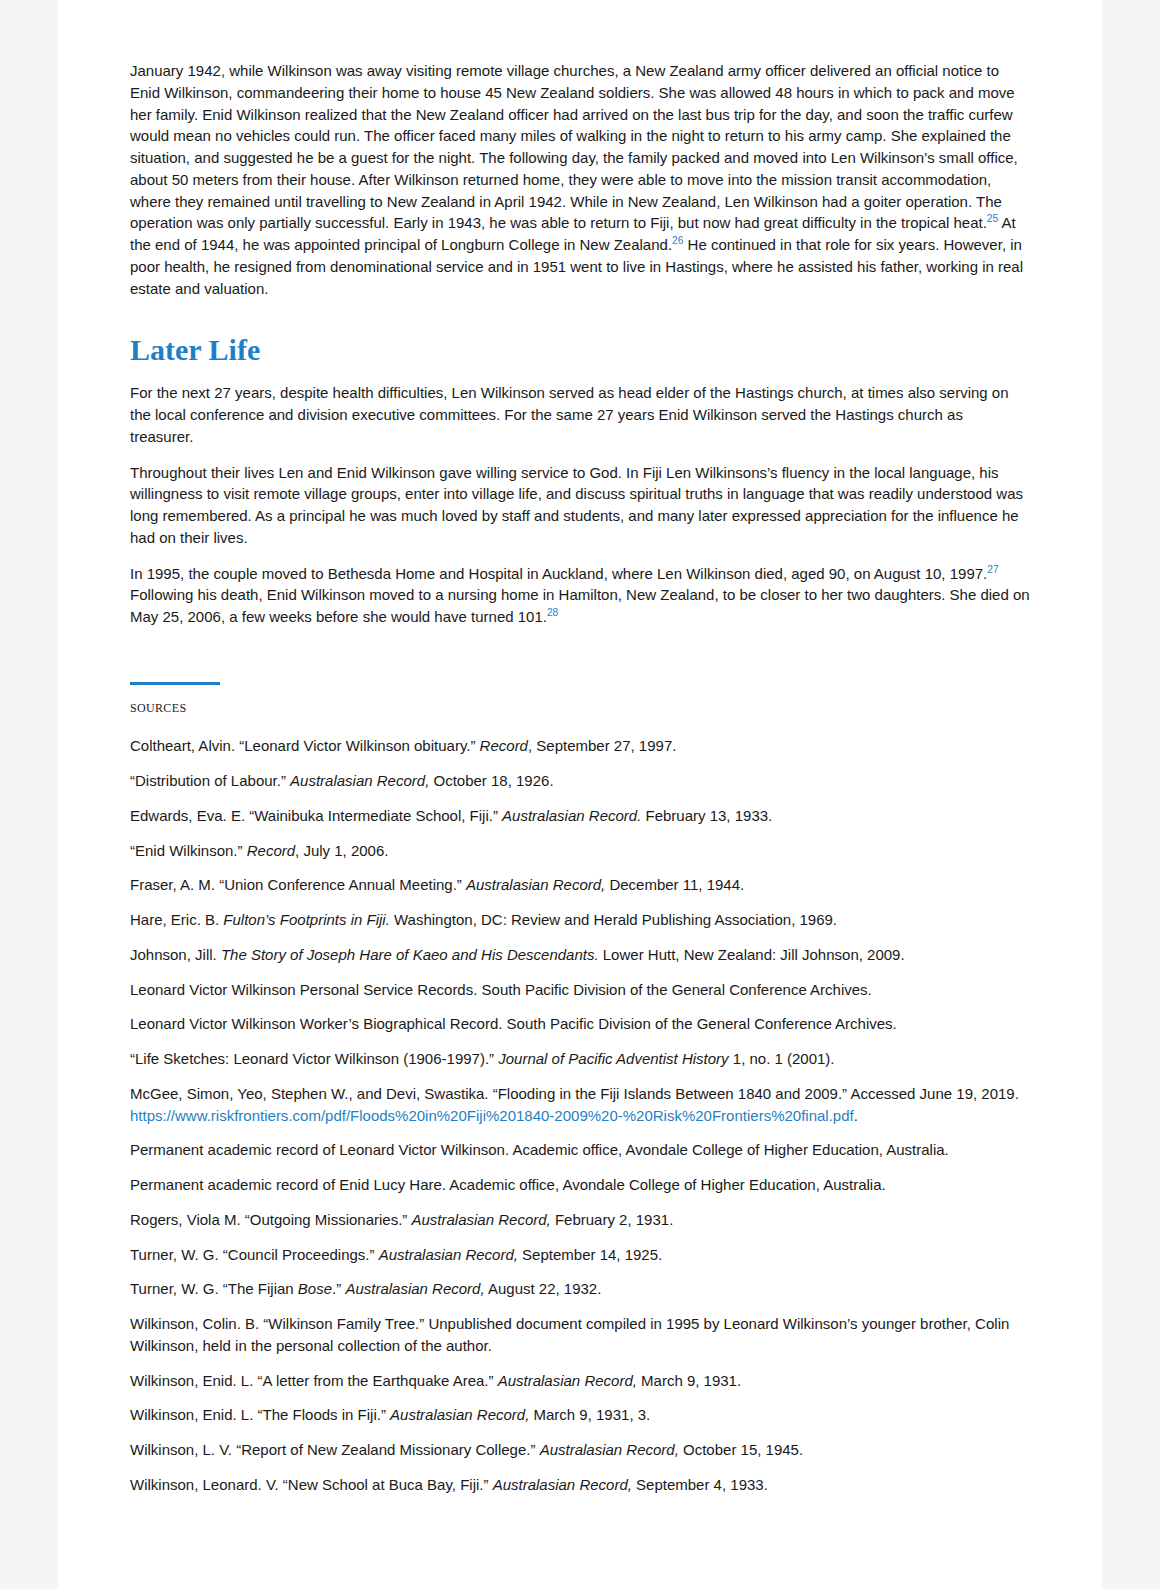January 1942, while Wilkinson was away visiting remote village churches, a New Zealand army officer delivered an official notice to Enid Wilkinson, commandeering their home to house 45 New Zealand soldiers. She was allowed 48 hours in which to pack and move her family. Enid Wilkinson realized that the New Zealand officer had arrived on the last bus trip for the day, and soon the traffic curfew would mean no vehicles could run. The officer faced many miles of walking in the night to return to his army camp. She explained the situation, and suggested he be a guest for the night. The following day, the family packed and moved into Len Wilkinson’s small office, about 50 meters from their house. After Wilkinson returned home, they were able to move into the mission transit accommodation, where they remained until travelling to New Zealand in April 1942. While in New Zealand, Len Wilkinson had a goiter operation. The operation was only partially successful. Early in 1943, he was able to return to Fiji, but now had great difficulty in the tropical heat.25 At the end of 1944, he was appointed principal of Longburn College in New Zealand.26 He continued in that role for six years. However, in poor health, he resigned from denominational service and in 1951 went to live in Hastings, where he assisted his father, working in real estate and valuation.
Later Life
For the next 27 years, despite health difficulties, Len Wilkinson served as head elder of the Hastings church, at times also serving on the local conference and division executive committees. For the same 27 years Enid Wilkinson served the Hastings church as treasurer.
Throughout their lives Len and Enid Wilkinson gave willing service to God. In Fiji Len Wilkinsons’s fluency in the local language, his willingness to visit remote village groups, enter into village life, and discuss spiritual truths in language that was readily understood was long remembered. As a principal he was much loved by staff and students, and many later expressed appreciation for the influence he had on their lives.
In 1995, the couple moved to Bethesda Home and Hospital in Auckland, where Len Wilkinson died, aged 90, on August 10, 1997.27 Following his death, Enid Wilkinson moved to a nursing home in Hamilton, New Zealand, to be closer to her two daughters. She died on May 25, 2006, a few weeks before she would have turned 101.28
Sources
Coltheart, Alvin. “Leonard Victor Wilkinson obituary.” Record, September 27, 1997.
“Distribution of Labour.” Australasian Record, October 18, 1926.
Edwards, Eva. E. “Wainibuka Intermediate School, Fiji.” Australasian Record. February 13, 1933.
“Enid Wilkinson.” Record, July 1, 2006.
Fraser, A. M. “Union Conference Annual Meeting.” Australasian Record, December 11, 1944.
Hare, Eric. B. Fulton’s Footprints in Fiji. Washington, DC: Review and Herald Publishing Association, 1969.
Johnson, Jill. The Story of Joseph Hare of Kaeo and His Descendants. Lower Hutt, New Zealand: Jill Johnson, 2009.
Leonard Victor Wilkinson Personal Service Records. South Pacific Division of the General Conference Archives.
Leonard Victor Wilkinson Worker’s Biographical Record. South Pacific Division of the General Conference Archives.
“Life Sketches: Leonard Victor Wilkinson (1906-1997).” Journal of Pacific Adventist History 1, no. 1 (2001).
McGee, Simon, Yeo, Stephen W., and Devi, Swastika. “Flooding in the Fiji Islands Between 1840 and 2009.” Accessed June 19, 2019. https://www.riskfrontiers.com/pdf/Floods%20in%20Fiji%201840-2009%20-%20Risk%20Frontiers%20final.pdf.
Permanent academic record of Leonard Victor Wilkinson. Academic office, Avondale College of Higher Education, Australia.
Permanent academic record of Enid Lucy Hare. Academic office, Avondale College of Higher Education, Australia.
Rogers, Viola M. “Outgoing Missionaries.” Australasian Record, February 2, 1931.
Turner, W. G. “Council Proceedings.” Australasian Record, September 14, 1925.
Turner, W. G. “The Fijian Bose.” Australasian Record, August 22, 1932.
Wilkinson, Colin. B. “Wilkinson Family Tree.” Unpublished document compiled in 1995 by Leonard Wilkinson’s younger brother, Colin Wilkinson, held in the personal collection of the author.
Wilkinson, Enid. L. “A letter from the Earthquake Area.” Australasian Record, March 9, 1931.
Wilkinson, Enid. L. “The Floods in Fiji.” Australasian Record, March 9, 1931, 3.
Wilkinson, L. V. “Report of New Zealand Missionary College.” Australasian Record, October 15, 1945.
Wilkinson, Leonard. V. “New School at Buca Bay, Fiji.” Australasian Record, September 4, 1933.